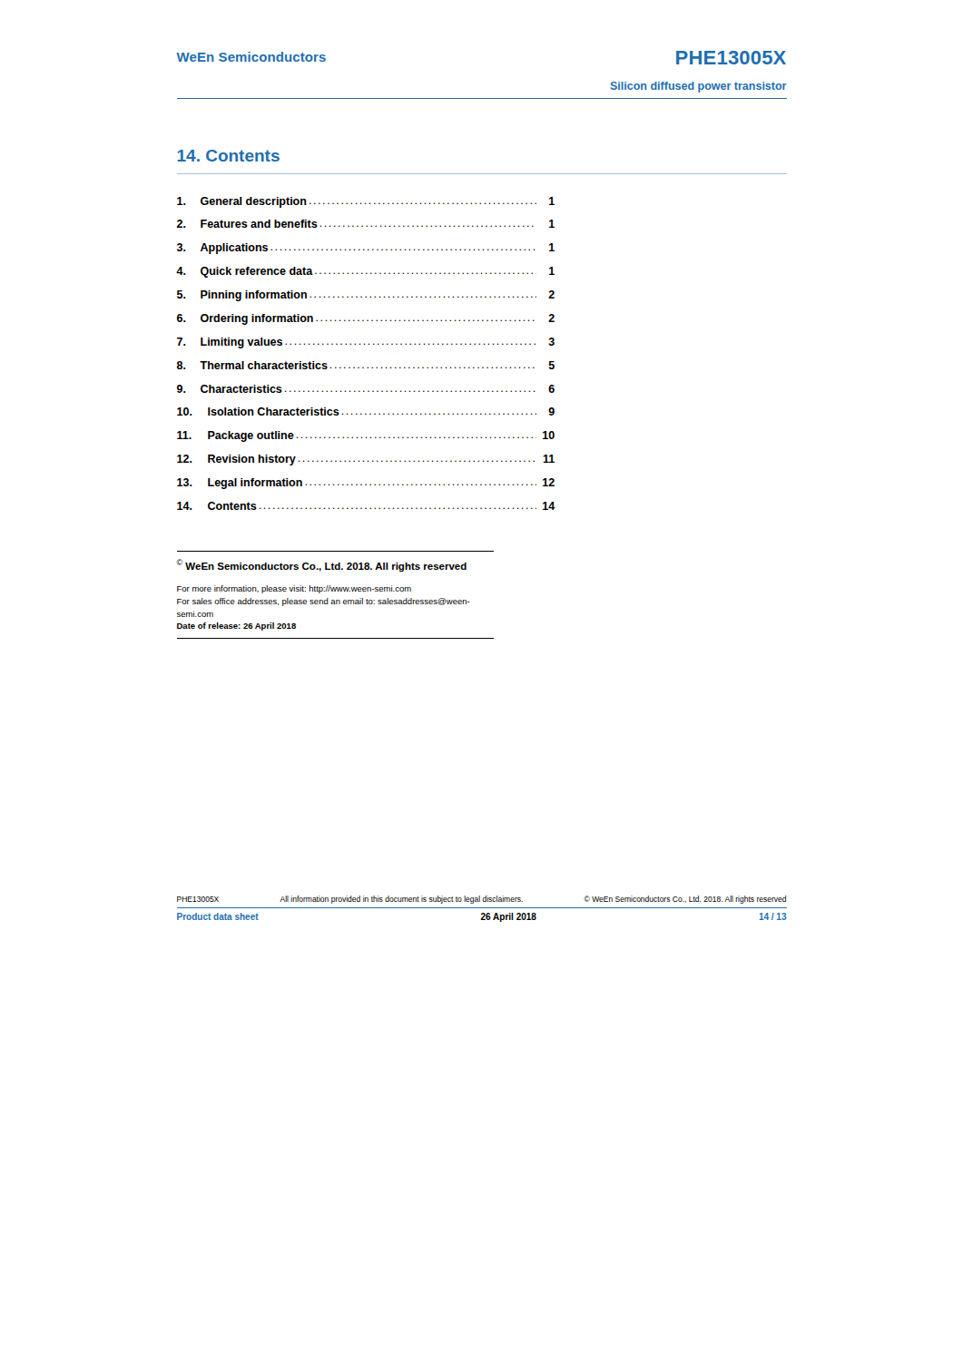WeEn Semiconductors
PHE13005X
Silicon diffused power transistor
14. Contents
1. General description .......................................................................................................... 1
2. Features and benefits .......................................................................................................... 1
3. Applications .......................................................................................................... 1
4. Quick reference data .......................................................................................................... 1
5. Pinning information .......................................................................................................... 2
6. Ordering information .......................................................................................................... 2
7. Limiting values .......................................................................................................... 3
8. Thermal characteristics .......................................................................................................... 5
9. Characteristics .......................................................................................................... 6
10. Isolation Characteristics .......................................................................................................... 9
11. Package outline .......................................................................................................... 10
12. Revision history .......................................................................................................... 11
13. Legal information .......................................................................................................... 12
14. Contents .......................................................................................................... 14
© WeEn Semiconductors Co., Ltd. 2018. All rights reserved
For more information, please visit: http://www.ween-semi.com
For sales office addresses, please send an email to: salesaddresses@ween-semi.com
Date of release: 26 April 2018
PHE13005X
All information provided in this document is subject to legal disclaimers.
© WeEn Semiconductors Co., Ltd. 2018. All rights reserved
Product data sheet
26 April 2018
14 / 13